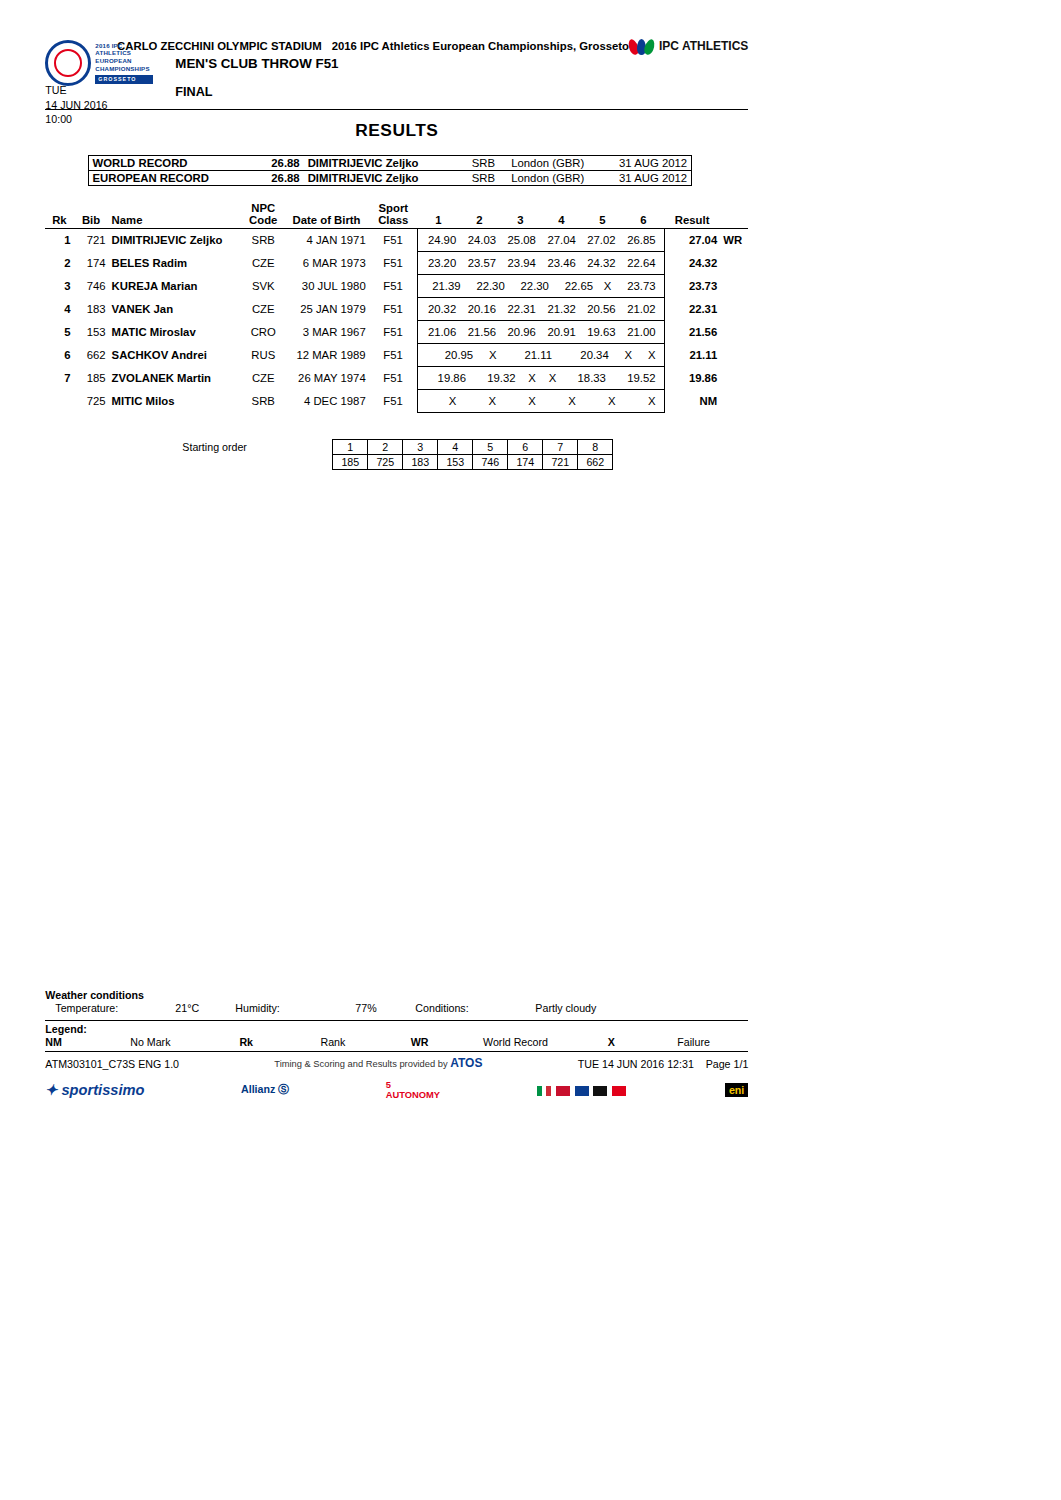2016 IPC ATHLETICS
EUROPEAN
CHAMPIONSHIPS GROSSETO
CARLO ZECCHINI OLYMPIC STADIUM
2016 IPC Athletics European Championships, Grosseto
IPC ATHLETICS
TUE
14 JUN 2016
10:00
MEN'S CLUB THROW F51
FINAL
RESULTS
| WORLD RECORD | 26.88 | DIMITRIJEVIC Zeljko | SRB | London (GBR) | 31 AUG 2012 |
| EUROPEAN RECORD | 26.88 | DIMITRIJEVIC Zeljko | SRB | London (GBR) | 31 AUG 2012 |
| Rk | Bib | Name | NPC Code | Date of Birth | Sport Class | 1 | 2 | 3 | 4 | 5 | 6 | Result | |
| --- | --- | --- | --- | --- | --- | --- | --- | --- | --- | --- | --- | --- | --- |
| 1 | 721 | DIMITRIJEVIC Zeljko | SRB | 4 JAN 1971 | F51 | / 24.90 / 24.03 / 25.08 / 27.04 / 27.02 / 26.85 / | 27.04 | WR |
| 2 | 174 | BELES Radim | CZE | 6 MAR 1973 | F51 | / 23.20 / 23.57 / 23.94 / 23.46 / 24.32 / 22.64 / | 24.32 | |
| 3 | 746 | KUREJA Marian | SVK | 30 JUL 1980 | F51 | / 21.39 / 22.30 / 22.30 / 22.65 / X / 23.73 / | 23.73 | |
| 4 | 183 | VANEK Jan | CZE | 25 JAN 1979 | F51 | / 20.32 / 20.16 / 22.31 / 21.32 / 20.56 / 21.02 / | 22.31 | |
| 5 | 153 | MATIC Miroslav | CRO | 3 MAR 1967 | F51 | / 21.06 / 21.56 / 20.96 / 20.91 / 19.63 / 21.00 / | 21.56 | |
| 6 | 662 | SACHKOV Andrei | RUS | 12 MAR 1989 | F51 | / 20.95 / X / 21.11 / 20.34 / X / X / | 21.11 | |
| 7 | 185 | ZVOLANEK Martin | CZE | 26 MAY 1974 | F51 | / 19.86 / 19.32 / X / X / 18.33 / 19.52 / | 19.86 | |
| | 725 | MITIC Milos | SRB | 4 DEC 1987 | F51 | / X / X / X / X / X / X / | NM | |
| Starting order | 1 | 2 | 3 | 4 | 5 | 6 | 7 | 8 |
| | 185 | 725 | 183 | 153 | 746 | 174 | 721 | 662 |
Weather conditions
Temperature:
21°C
Humidity:
77%
Conditions:
Partly cloudy
Legend:
NM
No Mark
Rk
Rank
WR
World Record
X
Failure
ATM303101_C73S ENG 1.0
Timing & Scoring and Results provided by ATOS
TUE 14 JUN 2016 12:31 Page 1/1
✦ sportissimo
Allianz Ⓢ
5
AUTONOMY
eni